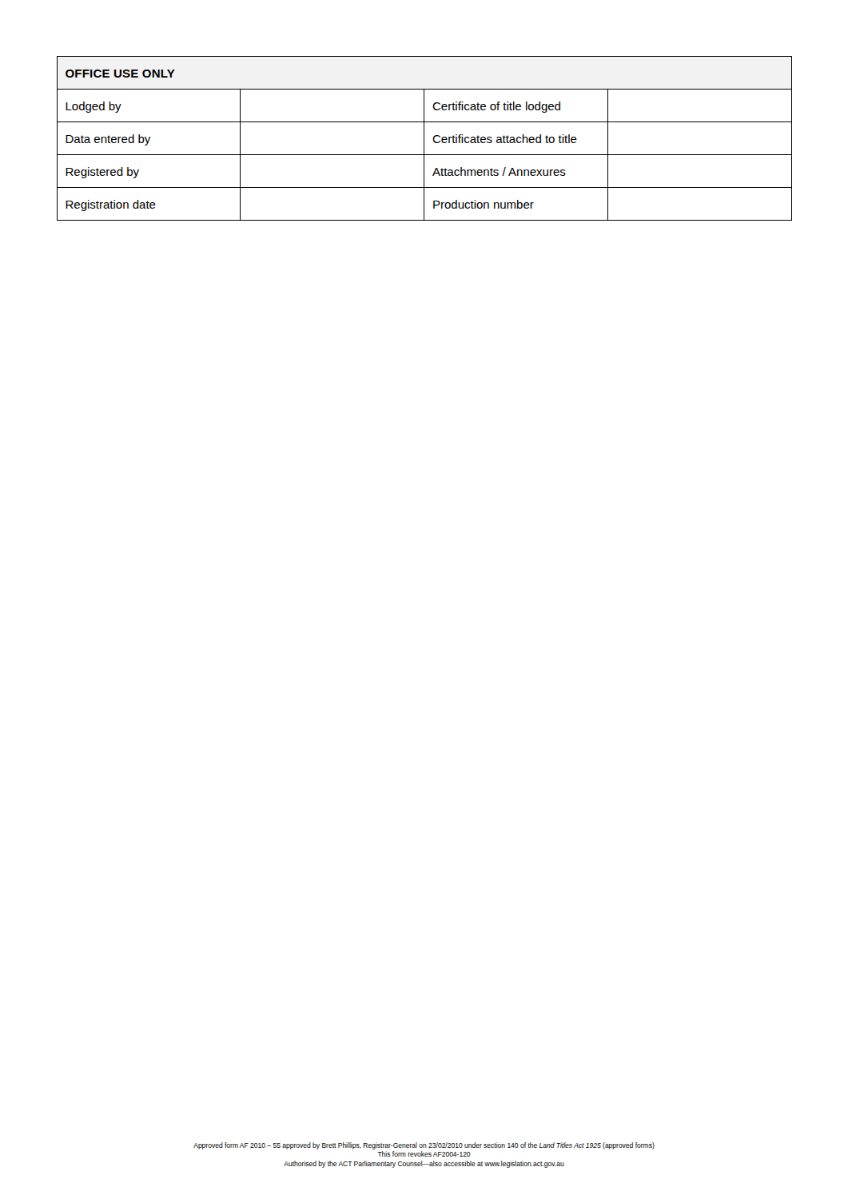| OFFICE USE ONLY |
| --- |
| Lodged by | | Certificate of title lodged | |
| Data entered by | | Certificates attached to title | |
| Registered by | | Attachments / Annexures | |
| Registration date | | Production number | |
Approved form AF 2010 – 55 approved by Brett Phillips, Registrar-General on 23/02/2010 under section 140 of the Land Titles Act 1925 (approved forms)
This form revokes AF2004-120
Authorised by the ACT Parliamentary Counsel—also accessible at www.legislation.act.gov.au